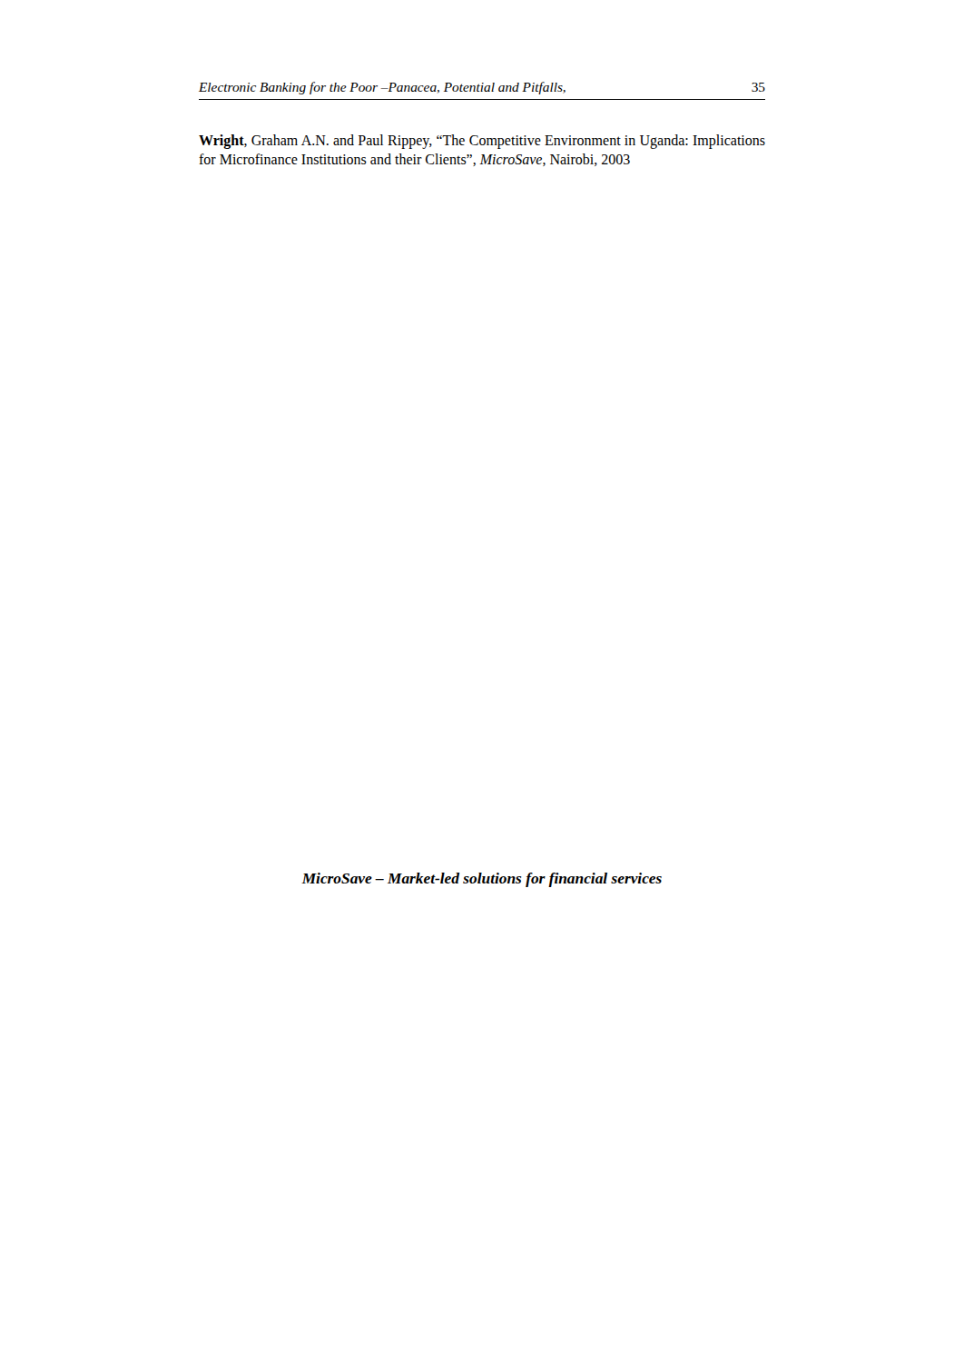Electronic Banking for the Poor –Panacea, Potential and Pitfalls, 35
Wright, Graham A.N. and Paul Rippey, “The Competitive Environment in Uganda: Implications for Microfinance Institutions and their Clients”, MicroSave, Nairobi, 2003
MicroSave – Market-led solutions for financial services